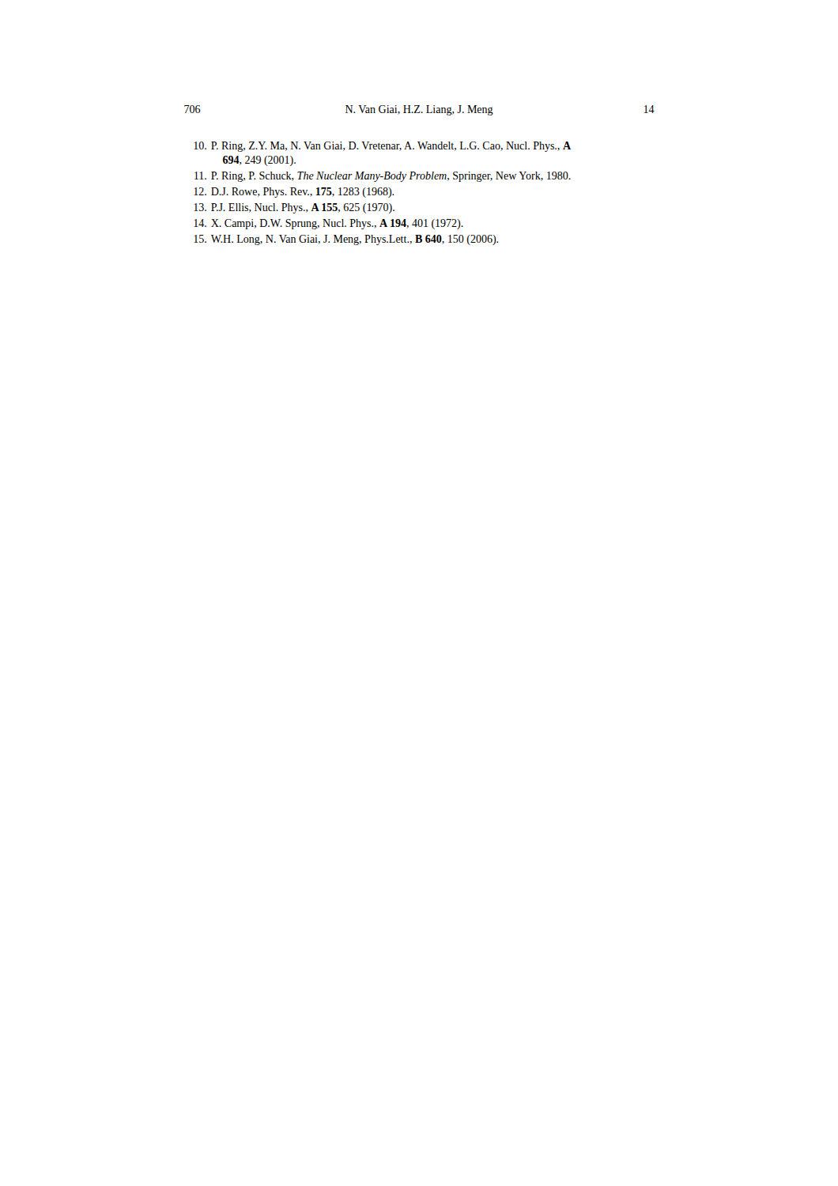706 N. Van Giai, H.Z. Liang, J. Meng 14
10. P. Ring, Z.Y. Ma, N. Van Giai, D. Vretenar, A. Wandelt, L.G. Cao, Nucl. Phys., A 694, 249 (2001).
11. P. Ring, P. Schuck, The Nuclear Many-Body Problem, Springer, New York, 1980.
12. D.J. Rowe, Phys. Rev., 175, 1283 (1968).
13. P.J. Ellis, Nucl. Phys., A 155, 625 (1970).
14. X. Campi, D.W. Sprung, Nucl. Phys., A 194, 401 (1972).
15. W.H. Long, N. Van Giai, J. Meng, Phys.Lett., B 640, 150 (2006).